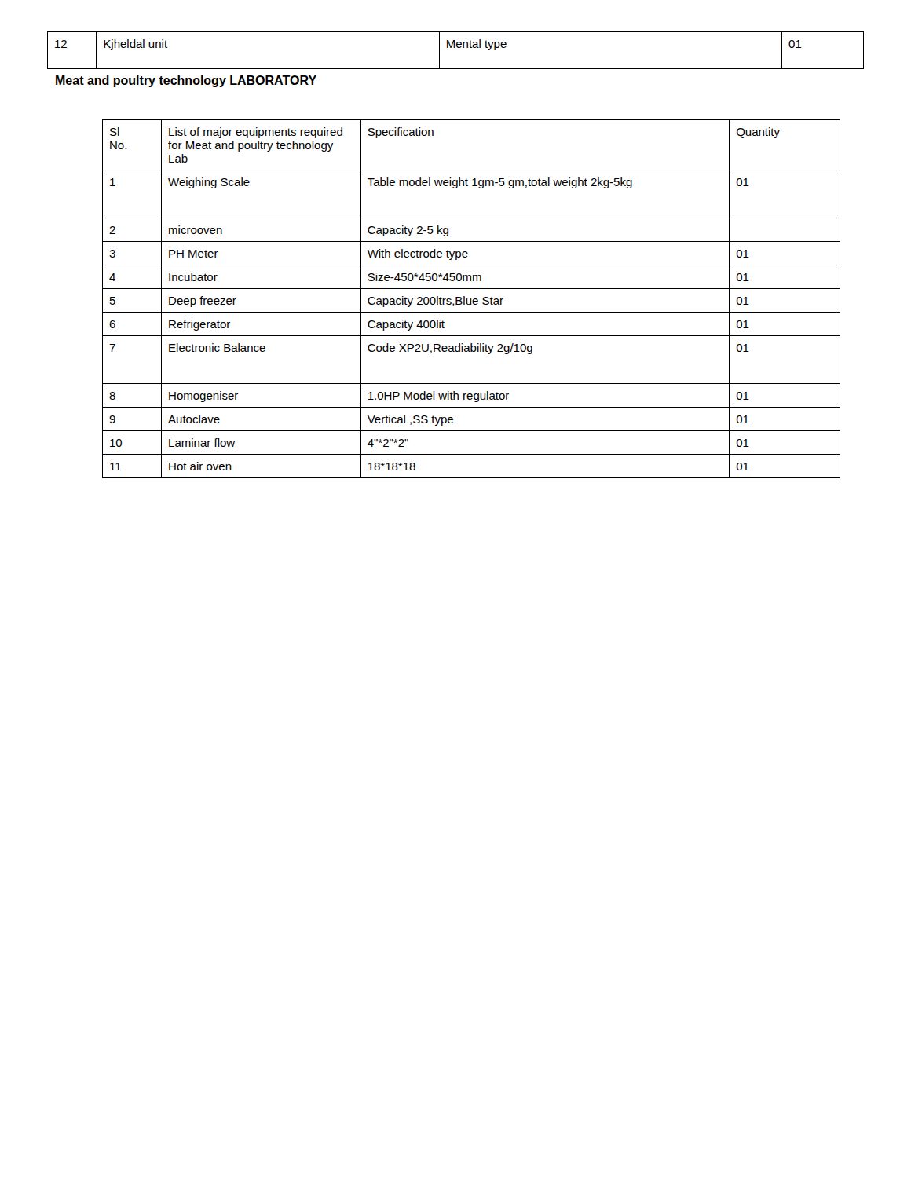| 12 | Kjheldal unit | Mental type | 01 |
Meat and poultry technology LABORATORY
| Sl No. | List of major equipments required for Meat and poultry technology Lab | Specification | Quantity |
| 1 | Weighing Scale | Table model weight 1gm-5 gm,total weight 2kg-5kg | 01 |
| 2 | microoven | Capacity 2-5 kg | |
| 3 | PH Meter | With electrode type | 01 |
| 4 | Incubator | Size-450*450*450mm | 01 |
| 5 | Deep freezer | Capacity 200ltrs,Blue Star | 01 |
| 6 | Refrigerator | Capacity 400lit | 01 |
| 7 | Electronic Balance | Code XP2U,Readiability 2g/10g | 01 |
| 8 | Homogeniser | 1.0HP Model with regulator | 01 |
| 9 | Autoclave | Vertical ,SS type | 01 |
| 10 | Laminar flow | 4"*2"*2" | 01 |
| 11 | Hot air oven | 18*18*18 | 01 |